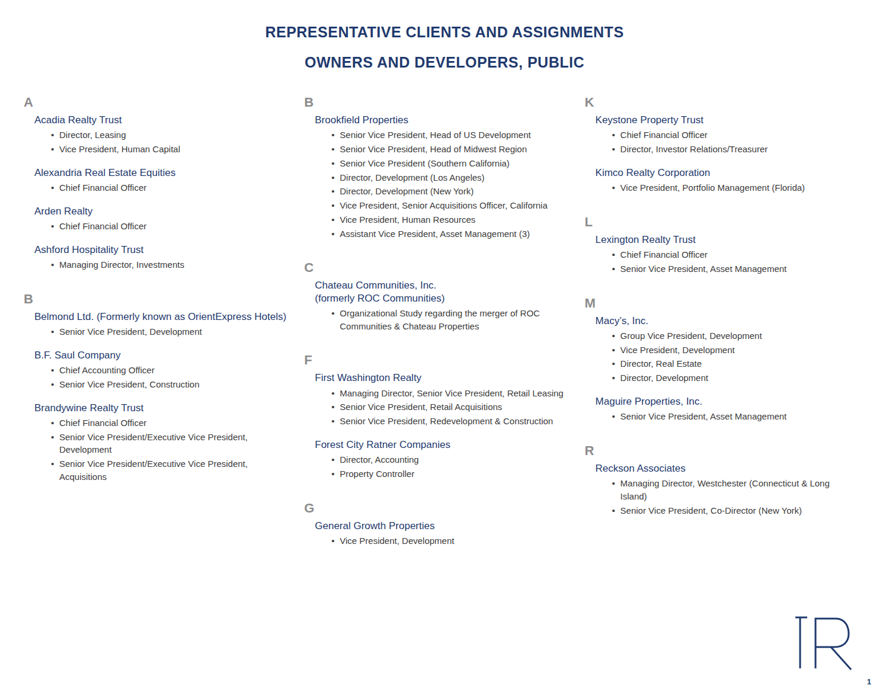REPRESENTATIVE CLIENTS AND ASSIGNMENTS
OWNERS AND DEVELOPERS, PUBLIC
A
Acadia Realty Trust
Director, Leasing
Vice President, Human Capital
Alexandria Real Estate Equities
Chief Financial Officer
Arden Realty
Chief Financial Officer
Ashford Hospitality Trust
Managing Director, Investments
B
Belmond Ltd. (Formerly known as OrientExpress Hotels)
Senior Vice President, Development
B.F. Saul Company
Chief Accounting Officer
Senior Vice President, Construction
Brandywine Realty Trust
Chief Financial Officer
Senior Vice President/Executive Vice President, Development
Senior Vice President/Executive Vice President, Acquisitions
B
Brookfield Properties
Senior Vice President, Head of US Development
Senior Vice President, Head of Midwest Region
Senior Vice President (Southern California)
Director, Development (Los Angeles)
Director, Development (New York)
Vice President, Senior Acquisitions Officer, California
Vice President, Human Resources
Assistant Vice President, Asset Management (3)
C
Chateau Communities, Inc.
(formerly ROC Communities)
Organizational Study regarding the merger of ROC Communities & Chateau Properties
F
First Washington Realty
Managing Director, Senior Vice President, Retail Leasing
Senior Vice President, Retail Acquisitions
Senior Vice President, Redevelopment & Construction
Forest City Ratner Companies
Director, Accounting
Property Controller
G
General Growth Properties
Vice President, Development
K
Keystone Property Trust
Chief Financial Officer
Director, Investor Relations/Treasurer
Kimco Realty Corporation
Vice President, Portfolio Management (Florida)
L
Lexington Realty Trust
Chief Financial Officer
Senior Vice President, Asset Management
M
Macy’s, Inc.
Group Vice President, Development
Vice President, Development
Director, Real Estate
Director, Development
Maguire Properties, Inc.
Senior Vice President, Asset Management
R
Reckson Associates
Managing Director, Westchester (Connecticut & Long Island)
Senior Vice President, Co-Director (New York)
1